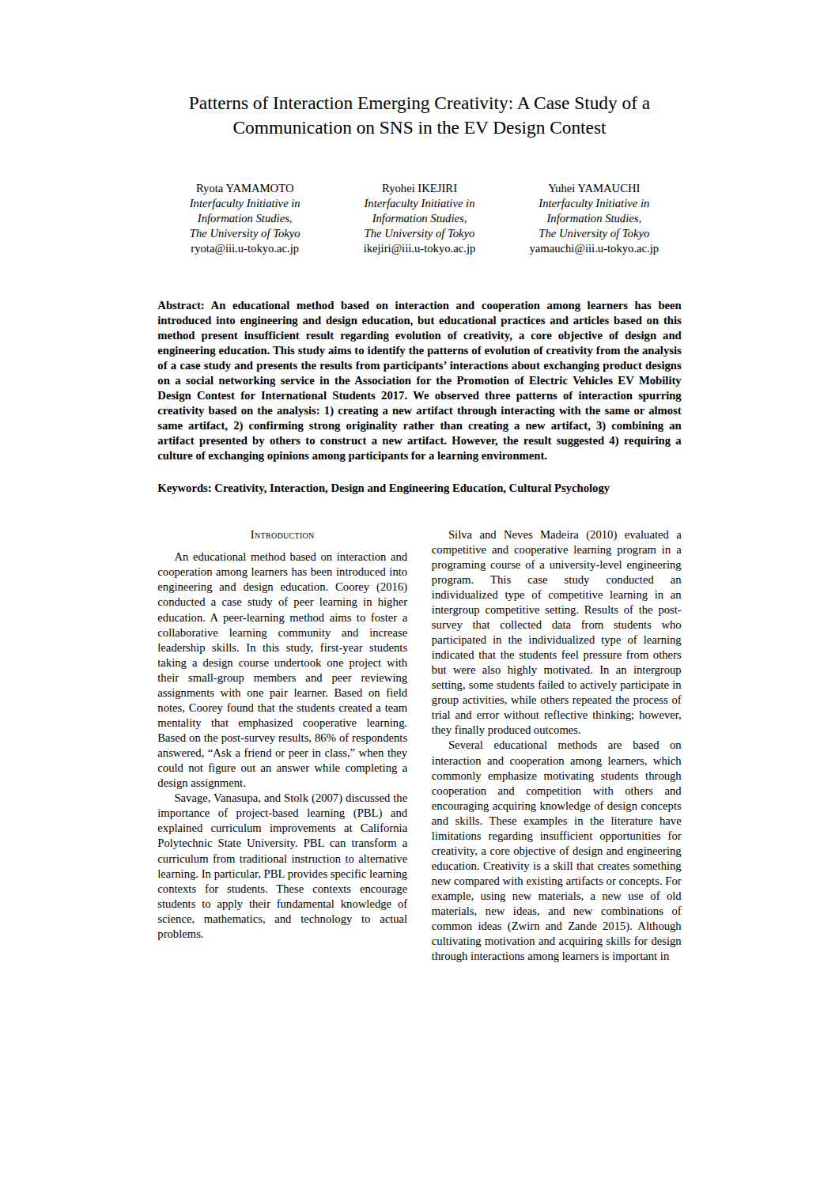Patterns of Interaction Emerging Creativity: A Case Study of a Communication on SNS in the EV Design Contest
| Ryota YAMAMOTO Interfaculty Initiative in Information Studies, The University of Tokyo ryota@iii.u-tokyo.ac.jp | Ryohei IKEJIRI Interfaculty Initiative in Information Studies, The University of Tokyo ikejiri@iii.u-tokyo.ac.jp | Yuhei YAMAUCHI Interfaculty Initiative in Information Studies, The University of Tokyo yamauchi@iii.u-tokyo.ac.jp |
Abstract: An educational method based on interaction and cooperation among learners has been introduced into engineering and design education, but educational practices and articles based on this method present insufficient result regarding evolution of creativity, a core objective of design and engineering education. This study aims to identify the patterns of evolution of creativity from the analysis of a case study and presents the results from participants’ interactions about exchanging product designs on a social networking service in the Association for the Promotion of Electric Vehicles EV Mobility Design Contest for International Students 2017. We observed three patterns of interaction spurring creativity based on the analysis: 1) creating a new artifact through interacting with the same or almost same artifact, 2) confirming strong originality rather than creating a new artifact, 3) combining an artifact presented by others to construct a new artifact. However, the result suggested 4) requiring a culture of exchanging opinions among participants for a learning environment.
Keywords: Creativity, Interaction, Design and Engineering Education, Cultural Psychology
Introduction
An educational method based on interaction and cooperation among learners has been introduced into engineering and design education. Coorey (2016) conducted a case study of peer learning in higher education. A peer-learning method aims to foster a collaborative learning community and increase leadership skills. In this study, first-year students taking a design course undertook one project with their small-group members and peer reviewing assignments with one pair learner. Based on field notes, Coorey found that the students created a team mentality that emphasized cooperative learning. Based on the post-survey results, 86% of respondents answered, “Ask a friend or peer in class,” when they could not figure out an answer while completing a design assignment.
Savage, Vanasupa, and Stolk (2007) discussed the importance of project-based learning (PBL) and explained curriculum improvements at California Polytechnic State University. PBL can transform a curriculum from traditional instruction to alternative learning. In particular, PBL provides specific learning contexts for students. These contexts encourage students to apply their fundamental knowledge of science, mathematics, and technology to actual problems.
Silva and Neves Madeira (2010) evaluated a competitive and cooperative learning program in a programing course of a university-level engineering program. This case study conducted an individualized type of competitive learning in an intergroup competitive setting. Results of the post-survey that collected data from students who participated in the individualized type of learning indicated that the students feel pressure from others but were also highly motivated. In an intergroup setting, some students failed to actively participate in group activities, while others repeated the process of trial and error without reflective thinking; however, they finally produced outcomes.
Several educational methods are based on interaction and cooperation among learners, which commonly emphasize motivating students through cooperation and competition with others and encouraging acquiring knowledge of design concepts and skills. These examples in the literature have limitations regarding insufficient opportunities for creativity, a core objective of design and engineering education. Creativity is a skill that creates something new compared with existing artifacts or concepts. For example, using new materials, a new use of old materials, new ideas, and new combinations of common ideas (Zwirn and Zande 2015). Although cultivating motivation and acquiring skills for design through interactions among learners is important in